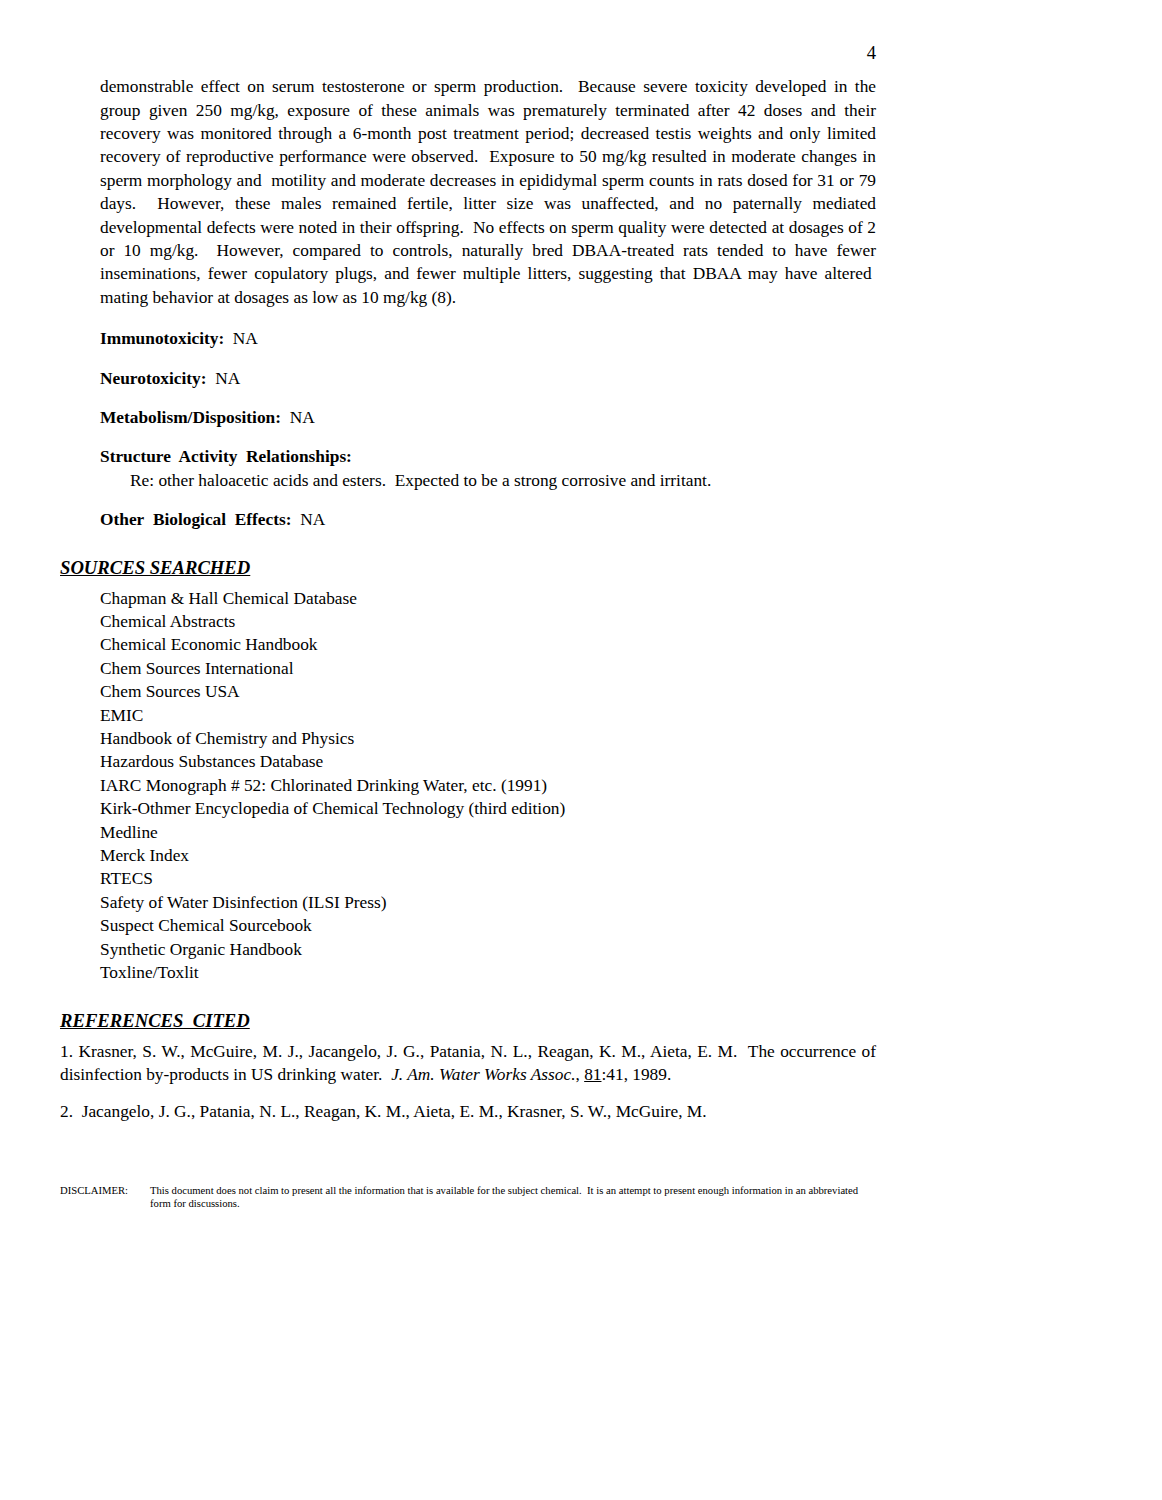4
demonstrable effect on serum testosterone or sperm production. Because severe toxicity developed in the group given 250 mg/kg, exposure of these animals was prematurely terminated after 42 doses and their recovery was monitored through a 6-month post treatment period; decreased testis weights and only limited recovery of reproductive performance were observed. Exposure to 50 mg/kg resulted in moderate changes in sperm morphology and motility and moderate decreases in epididymal sperm counts in rats dosed for 31 or 79 days. However, these males remained fertile, litter size was unaffected, and no paternally mediated developmental defects were noted in their offspring. No effects on sperm quality were detected at dosages of 2 or 10 mg/kg. However, compared to controls, naturally bred DBAA-treated rats tended to have fewer inseminations, fewer copulatory plugs, and fewer multiple litters, suggesting that DBAA may have altered mating behavior at dosages as low as 10 mg/kg (8).
Immunotoxicity: NA
Neurotoxicity: NA
Metabolism/Disposition: NA
Structure Activity Relationships:
Re: other haloacetic acids and esters. Expected to be a strong corrosive and irritant.
Other Biological Effects: NA
SOURCES SEARCHED
Chapman & Hall Chemical Database
Chemical Abstracts
Chemical Economic Handbook
Chem Sources International
Chem Sources USA
EMIC
Handbook of Chemistry and Physics
Hazardous Substances Database
IARC Monograph # 52: Chlorinated Drinking Water, etc. (1991)
Kirk-Othmer Encyclopedia of Chemical Technology (third edition)
Medline
Merck Index
RTECS
Safety of Water Disinfection (ILSI Press)
Suspect Chemical Sourcebook
Synthetic Organic Handbook
Toxline/Toxlit
REFERENCES CITED
1. Krasner, S. W., McGuire, M. J., Jacangelo, J. G., Patania, N. L., Reagan, K. M., Aieta, E. M. The occurrence of disinfection by-products in US drinking water. J. Am. Water Works Assoc., 81:41, 1989.
2. Jacangelo, J. G., Patania, N. L., Reagan, K. M., Aieta, E. M., Krasner, S. W., McGuire, M.
DISCLAIMER: This document does not claim to present all the information that is available for the subject chemical. It is an attempt to present enough information in an abbreviated form for discussions.